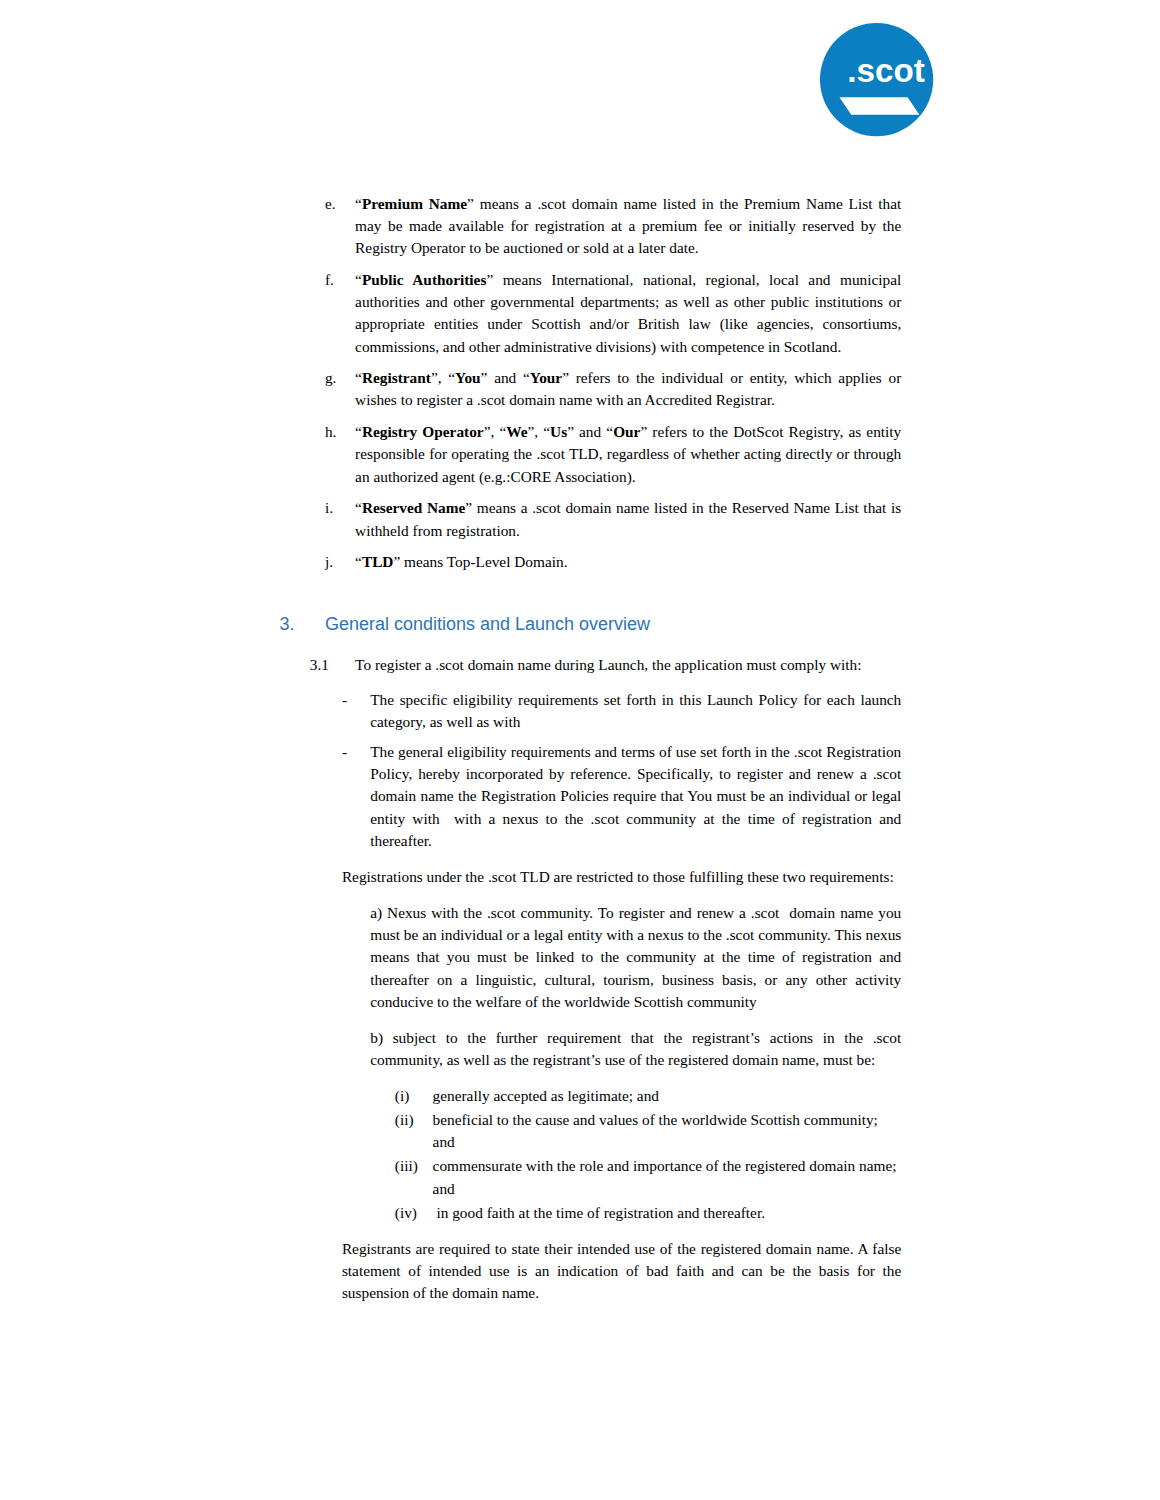.scot
e. “Premium Name” means a .scot domain name listed in the Premium Name List that may be made available for registration at a premium fee or initially reserved by the Registry Operator to be auctioned or sold at a later date.
f. “Public Authorities” means International, national, regional, local and municipal authorities and other governmental departments; as well as other public institutions or appropriate entities under Scottish and/or British law (like agencies, consortiums, commissions, and other administrative divisions) with competence in Scotland.
g. “Registrant”, “You” and “Your” refers to the individual or entity, which applies or wishes to register a .scot domain name with an Accredited Registrar.
h. “Registry Operator”, “We”, “Us” and “Our” refers to the DotScot Registry, as entity responsible for operating the .scot TLD, regardless of whether acting directly or through an authorized agent (e.g.:CORE Association).
i. “Reserved Name” means a .scot domain name listed in the Reserved Name List that is withheld from registration.
j. “TLD” means Top-Level Domain.
3. General conditions and Launch overview
3.1 To register a .scot domain name during Launch, the application must comply with:
- The specific eligibility requirements set forth in this Launch Policy for each launch category, as well as with
- The general eligibility requirements and terms of use set forth in the .scot Registration Policy, hereby incorporated by reference. Specifically, to register and renew a .scot domain name the Registration Policies require that You must be an individual or legal entity with with a nexus to the .scot community at the time of registration and thereafter.
Registrations under the .scot TLD are restricted to those fulfilling these two requirements:
a) Nexus with the .scot community. To register and renew a .scot domain name you must be an individual or a legal entity with a nexus to the .scot community. This nexus means that you must be linked to the community at the time of registration and thereafter on a linguistic, cultural, tourism, business basis, or any other activity conducive to the welfare of the worldwide Scottish community
b) subject to the further requirement that the registrant’s actions in the .scot community, as well as the registrant’s use of the registered domain name, must be:
(i) generally accepted as legitimate; and
(ii) beneficial to the cause and values of the worldwide Scottish community; and
(iii) commensurate with the role and importance of the registered domain name; and
(iv) in good faith at the time of registration and thereafter.
Registrants are required to state their intended use of the registered domain name. A false statement of intended use is an indication of bad faith and can be the basis for the suspension of the domain name.